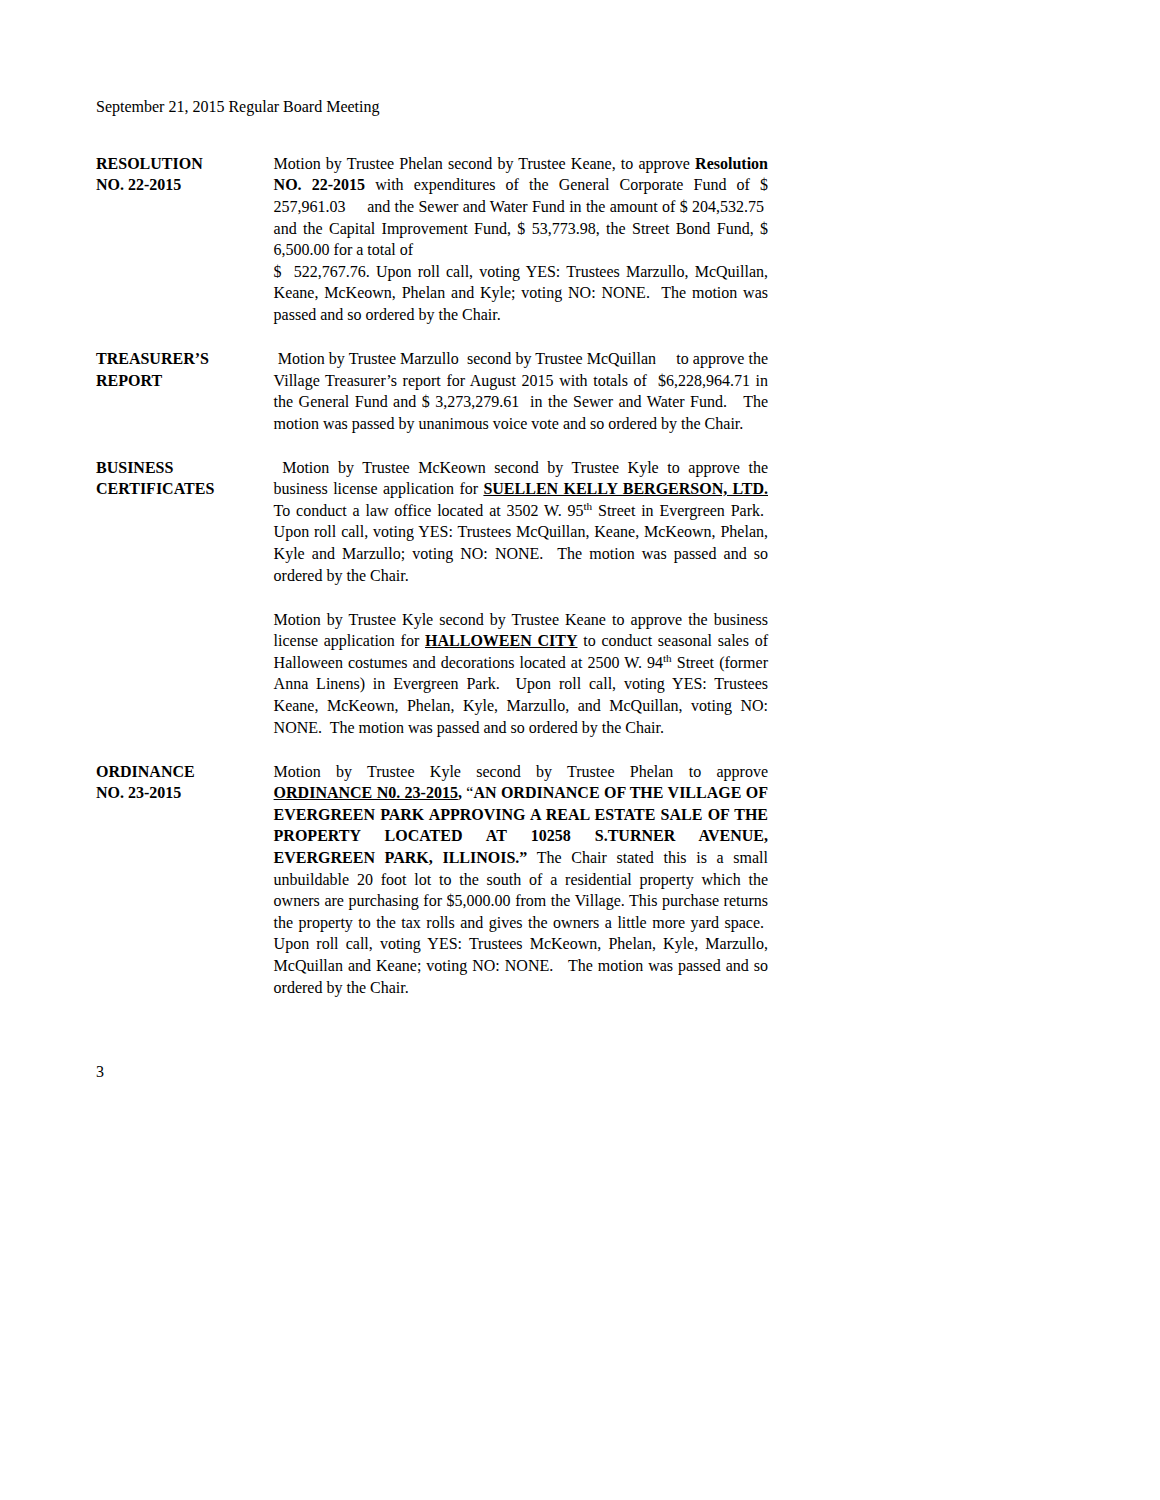September 21, 2015 Regular Board Meeting
| RESOLUTION NO. 22-2015 | Motion by Trustee Phelan second by Trustee Keane, to approve Resolution NO. 22-2015 with expenditures of the General Corporate Fund of $ 257,961.03 and the Sewer and Water Fund in the amount of $ 204,532.75 and the Capital Improvement Fund, $ 53,773.98, the Street Bond Fund, $ 6,500.00 for a total of $ 522,767.76. Upon roll call, voting YES: Trustees Marzullo, McQuillan, Keane, McKeown, Phelan and Kyle; voting NO: NONE. The motion was passed and so ordered by the Chair. |
| TREASURER’S REPORT | Motion by Trustee Marzullo second by Trustee McQuillan to approve the Village Treasurer’s report for August 2015 with totals of $6,228,964.71 in the General Fund and $ 3,273,279.61 in the Sewer and Water Fund. The motion was passed by unanimous voice vote and so ordered by the Chair. |
| BUSINESS CERTIFICATES | Motion by Trustee McKeown second by Trustee Kyle to approve the business license application for SUELLEN KELLY BERGERSON, LTD. To conduct a law office located at 3502 W. 95 th Street in Evergreen Park. Upon roll call, voting YES: Trustees McQuillan, Keane, McKeown, Phelan, Kyle and Marzullo; voting NO: NONE. The motion was passed and so ordered by the Chair. Motion by Trustee Kyle second by Trustee Keane to approve the business license application for HALLOWEEN CITY to conduct seasonal sales of Halloween costumes and decorations located at 2500 W. 94 th Street (former Anna Linens) in Evergreen Park. Upon roll call, voting YES: Trustees Keane, McKeown, Phelan, Kyle, Marzullo, and McQuillan, voting NO: NONE. The motion was passed and so ordered by the Chair. |
| ORDINANCE NO. 23-2015 | Motion by Trustee Kyle second by Trustee Phelan to approve ORDINANCE N0. 23-2015 , “ AN ORDINANCE OF THE VILLAGE OF EVERGREEN PARK APPROVING A REAL ESTATE SALE OF THE PROPERTY LOCATED AT 10258 S.TURNER AVENUE, EVERGREEN PARK, ILLINOIS.” The Chair stated this is a small unbuildable 20 foot lot to the south of a residential property which the owners are purchasing for $5,000.00 from the Village. This purchase returns the property to the tax rolls and gives the owners a little more yard space. Upon roll call, voting YES: Trustees McKeown, Phelan, Kyle, Marzullo, McQuillan and Keane; voting NO: NONE. The motion was passed and so ordered by the Chair. |
3